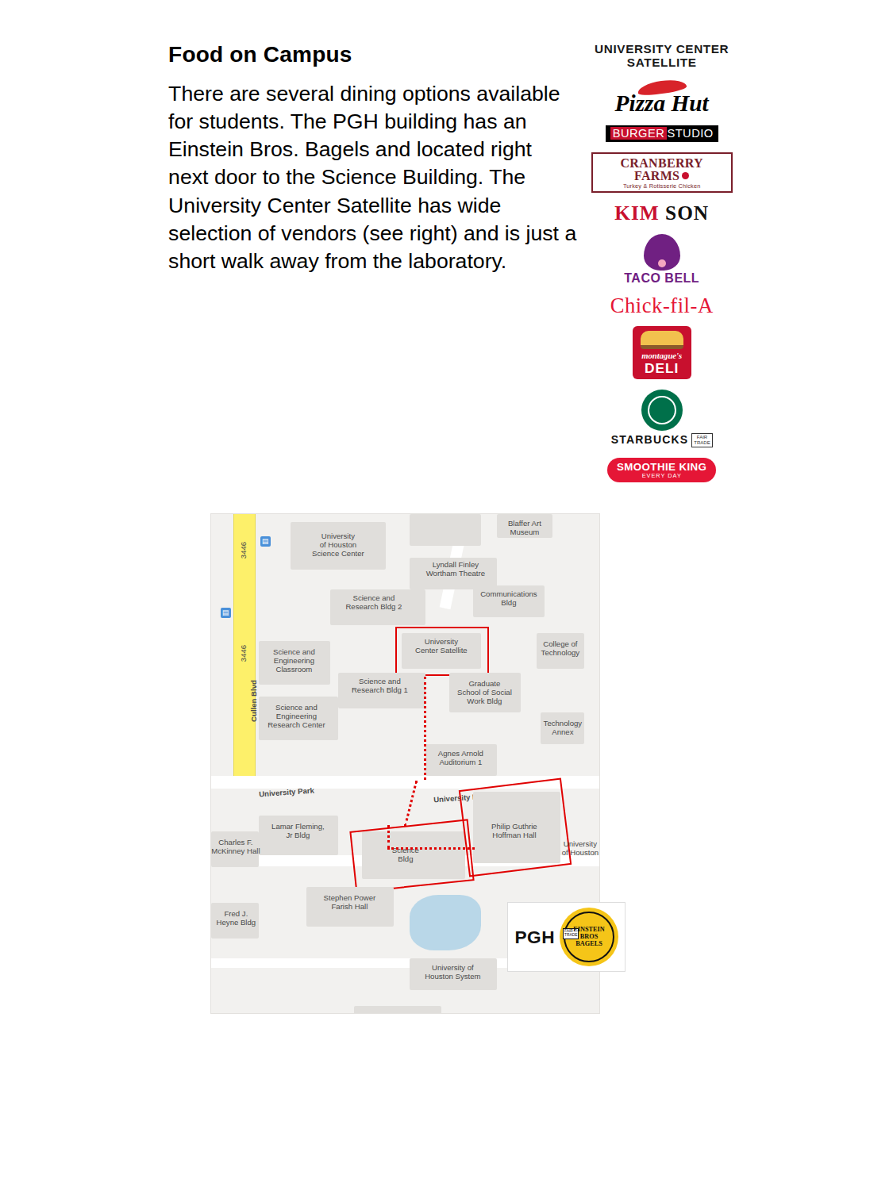Food on Campus
There are several dining options available for students. The PGH building has an Einstein Bros. Bagels and located right next door to the Science Building. The University Center Satellite has wide selection of vendors (see right) and is just a short walk away from the laboratory.
UNIVERSITY CENTER
SATELLITE
Pizza Hut
BURGERSTUDIO
CRANBERRY FARMS Turkey & Rotisserie Chicken
KIM SON
TACO BELL
Chick-fil-A
montague's DELI
STARBUCKS FAIR
TRADE
SMOOTHIE KING EVERY DAY
3446
3446
Cullen Blvd
University Park
University Park
▤
▤
University
of Houston
Science Center
Blaffer Art
Museum
Lyndall Finley
Wortham Theatre
Science and
Research Bldg 2
Communications
Bldg
University
Center Satellite
Science and
Engineering
Classroom
Science and
Research Bldg 1
Science and
Engineering
Research Center
Graduate
School of Social
Work Bldg
College of
Technology
Technology
Annex
Agnes Arnold
Auditorium 1
Lamar Fleming,
Jr Bldg
Science
Bldg
Philip Guthrie
Hoffman Hall
University
of Houston
Charles F.
McKinney Hall
Stephen Power
Farish Hall
Fred J.
Heyne Bldg
University of
Houston System
Roy G.
Cullen Bldg
1D 🎓
1C 🎓
🎓 13A
PGH FAIR
TRADE EINSTEIN BROS
BAGELS